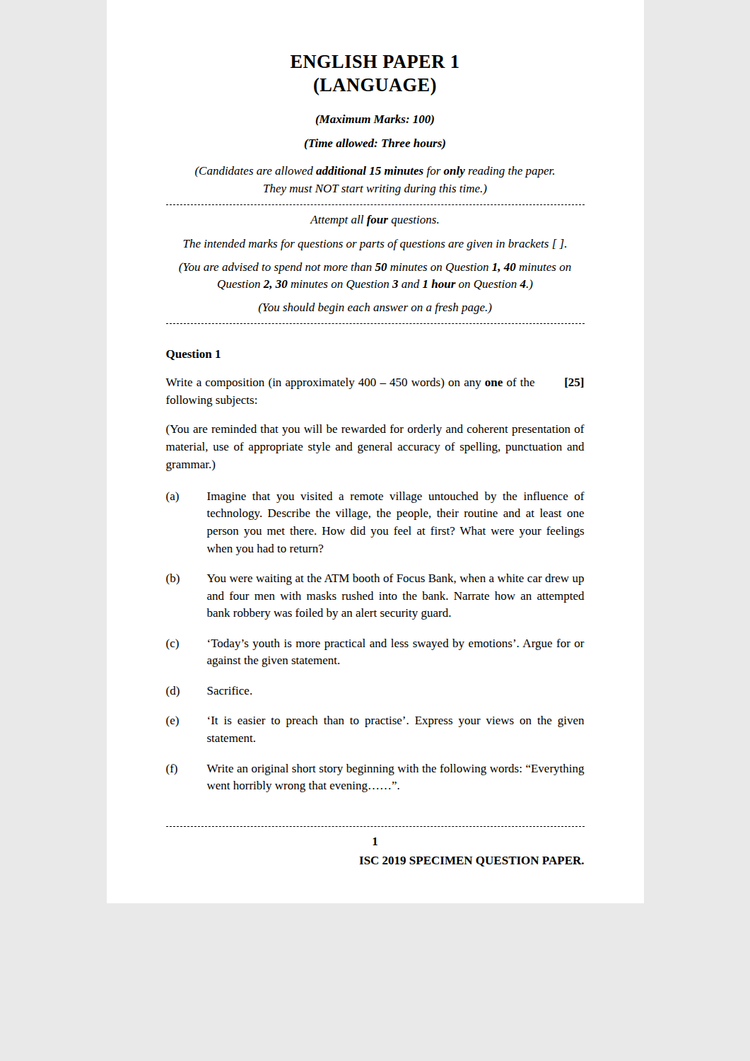ENGLISH PAPER 1 (LANGUAGE)
(Maximum Marks: 100)
(Time allowed: Three hours)
(Candidates are allowed additional 15 minutes for only reading the paper.
They must NOT start writing during this time.)
Attempt all four questions.
The intended marks for questions or parts of questions are given in brackets [ ].
(You are advised to spend not more than 50 minutes on Question 1, 40 minutes on Question 2, 30 minutes on Question 3 and 1 hour on Question 4.)
(You should begin each answer on a fresh page.)
Question 1
[25]
Write a composition (in approximately 400 – 450 words) on any one of the following subjects:
(You are reminded that you will be rewarded for orderly and coherent presentation of material, use of appropriate style and general accuracy of spelling, punctuation and grammar.)
(a) Imagine that you visited a remote village untouched by the influence of technology. Describe the village, the people, their routine and at least one person you met there. How did you feel at first? What were your feelings when you had to return?
(b) You were waiting at the ATM booth of Focus Bank, when a white car drew up and four men with masks rushed into the bank. Narrate how an attempted bank robbery was foiled by an alert security guard.
(c) ‘Today’s youth is more practical and less swayed by emotions’. Argue for or against the given statement.
(d) Sacrifice.
(e) ‘It is easier to preach than to practise’. Express your views on the given statement.
(f) Write an original short story beginning with the following words: “Everything went horribly wrong that evening……”.
1
ISC 2019 SPECIMEN QUESTION PAPER.